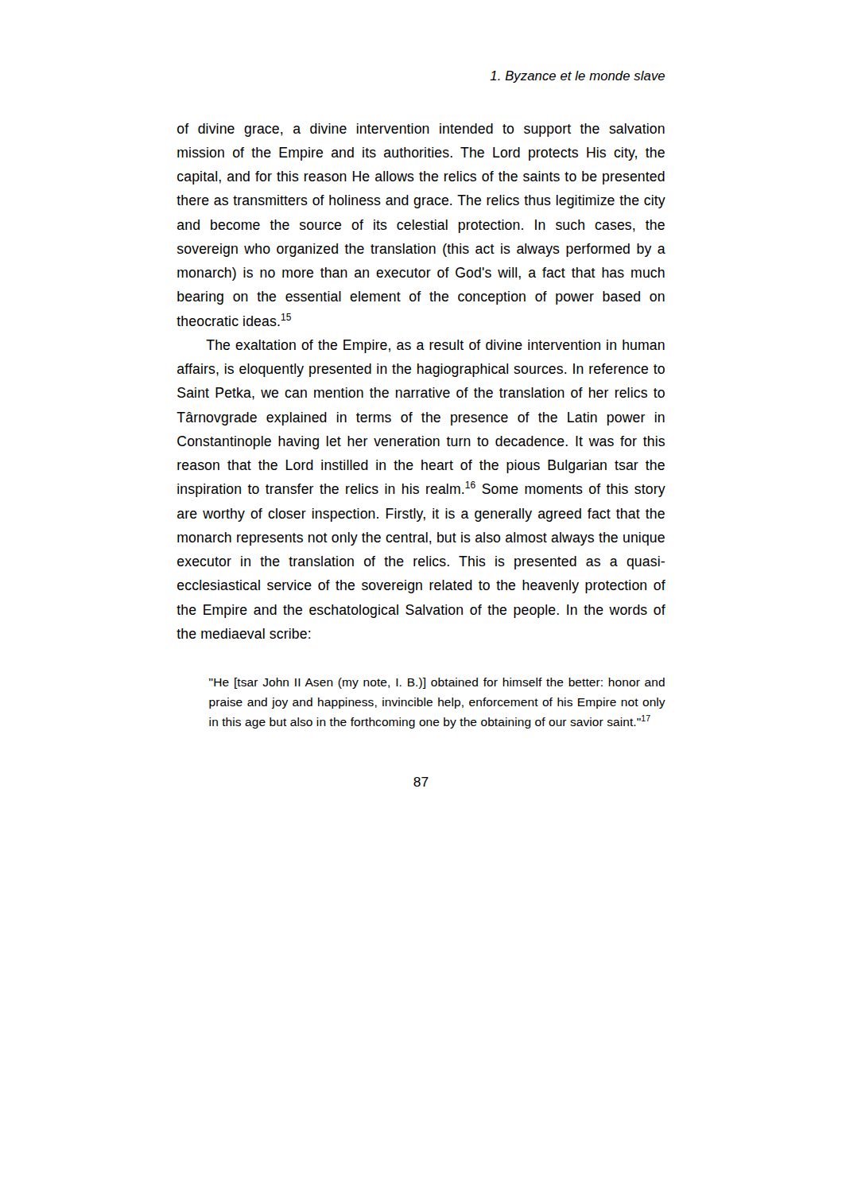1. Byzance et le monde slave
of divine grace, a divine intervention intended to support the salvation mission of the Empire and its authorities. The Lord protects His city, the capital, and for this reason He allows the relics of the saints to be presented there as transmitters of holiness and grace. The relics thus legitimize the city and become the source of its celestial protection. In such cases, the sovereign who organized the translation (this act is always performed by a monarch) is no more than an executor of God's will, a fact that has much bearing on the essential element of the conception of power based on theocratic ideas.15
The exaltation of the Empire, as a result of divine intervention in human affairs, is eloquently presented in the hagiographical sources. In reference to Saint Petka, we can mention the narrative of the translation of her relics to Târnovgrade explained in terms of the presence of the Latin power in Constantinople having let her veneration turn to decadence. It was for this reason that the Lord instilled in the heart of the pious Bulgarian tsar the inspiration to transfer the relics in his realm.16 Some moments of this story are worthy of closer inspection. Firstly, it is a generally agreed fact that the monarch represents not only the central, but is also almost always the unique executor in the translation of the relics. This is presented as a quasi-ecclesiastical service of the sovereign related to the heavenly protection of the Empire and the eschatological Salvation of the people. In the words of the mediaeval scribe:
"He [tsar John II Asen (my note, I. B.)] obtained for himself the better: honor and praise and joy and happiness, invincible help, enforcement of his Empire not only in this age but also in the forthcoming one by the obtaining of our savior saint."17
87